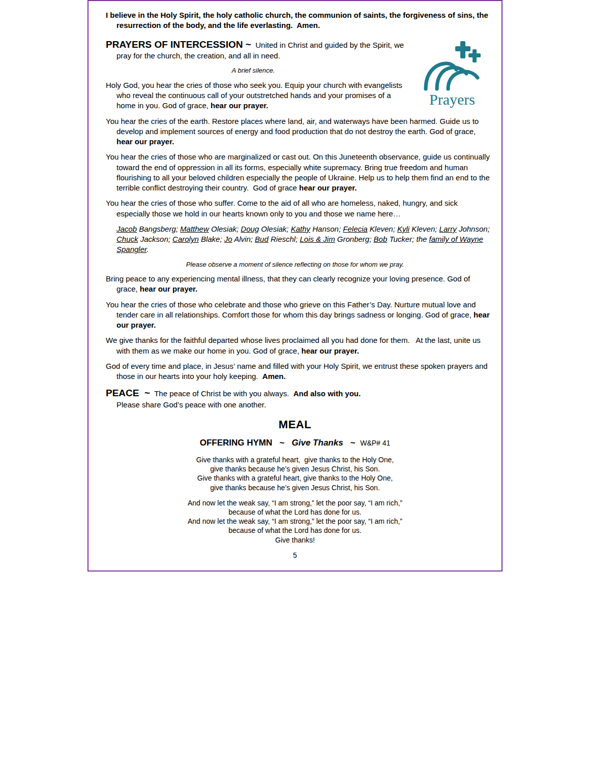I believe in the Holy Spirit, the holy catholic church, the communion of saints, the forgiveness of sins, the resurrection of the body, and the life everlasting. Amen.
Prayers
PRAYERS OF INTERCESSION ~ United in Christ and guided by the Spirit, we pray for the church, the creation, and all in need.
A brief silence.
Holy God, you hear the cries of those who seek you. Equip your church with evangelists who reveal the continuous call of your outstretched hands and your promises of a home in you. God of grace, hear our prayer.
You hear the cries of the earth. Restore places where land, air, and waterways have been harmed. Guide us to develop and implement sources of energy and food production that do not destroy the earth. God of grace, hear our prayer.
You hear the cries of those who are marginalized or cast out. On this Juneteenth observance, guide us continually toward the end of oppression in all its forms, especially white supremacy. Bring true freedom and human flourishing to all your beloved children especially the people of Ukraine. Help us to help them find an end to the terrible conflict destroying their country. God of grace hear our prayer.
You hear the cries of those who suffer. Come to the aid of all who are homeless, naked, hungry, and sick especially those we hold in our hearts known only to you and those we name here…
Jacob Bangsberg; Matthew Olesiak; Doug Olesiak; Kathy Hanson; Felecia Kleven; Kyli Kleven; Larry Johnson; Chuck Jackson; Carolyn Blake; Jo Alvin; Bud Rieschl; Lois & Jim Gronberg; Bob Tucker; the family of Wayne Spangler.
Please observe a moment of silence reflecting on those for whom we pray.
Bring peace to any experiencing mental illness, that they can clearly recognize your loving presence. God of grace, hear our prayer.
You hear the cries of those who celebrate and those who grieve on this Father’s Day. Nurture mutual love and tender care in all relationships. Comfort those for whom this day brings sadness or longing. God of grace, hear our prayer.
We give thanks for the faithful departed whose lives proclaimed all you had done for them. At the last, unite us with them as we make our home in you. God of grace, hear our prayer.
God of every time and place, in Jesus’ name and filled with your Holy Spirit, we entrust these spoken prayers and those in our hearts into your holy keeping. Amen.
PEACE ~ The peace of Christ be with you always. And also with you.
Please share God’s peace with one another.
MEAL
OFFERING HYMN ~ Give Thanks ~ W&P# 41
Give thanks with a grateful heart, give thanks to the Holy One,
give thanks because he’s given Jesus Christ, his Son.
Give thanks with a grateful heart, give thanks to the Holy One,
give thanks because he’s given Jesus Christ, his Son.
And now let the weak say, “I am strong,” let the poor say, “I am rich,”
because of what the Lord has done for us.
And now let the weak say, “I am strong,” let the poor say, “I am rich,”
because of what the Lord has done for us.
Give thanks!
5